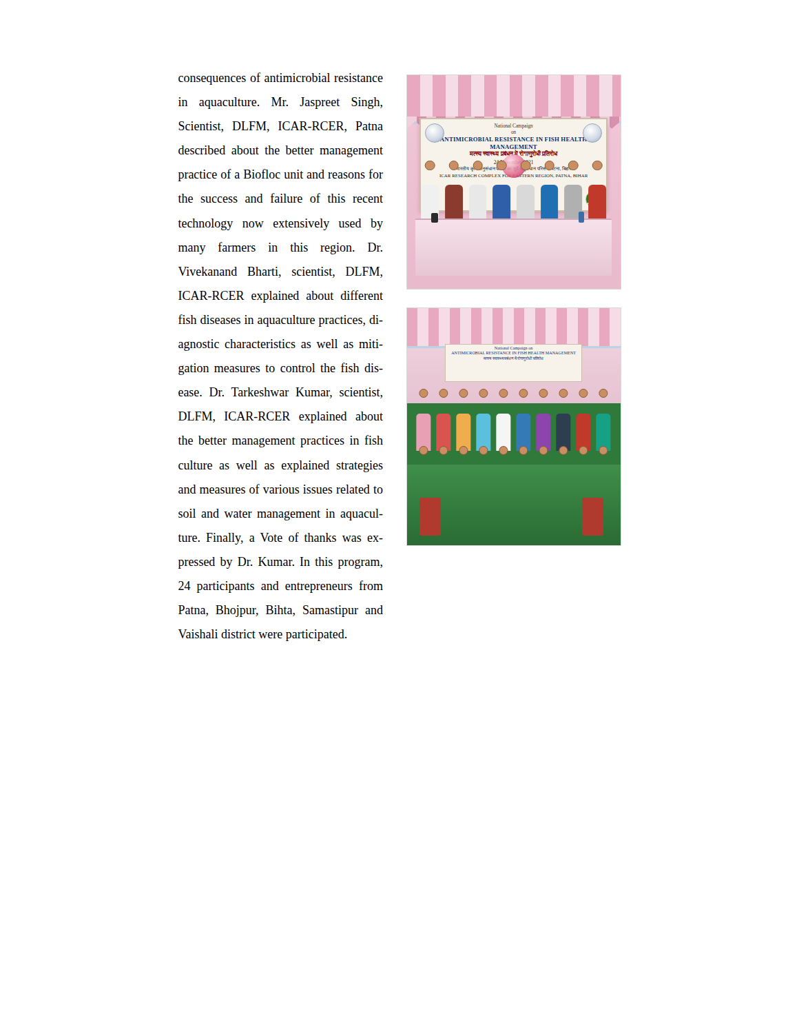consequences of antimicrobial resistance in aquaculture. Mr. Jaspreet Singh, Scientist, DLFM, ICAR-RCER, Patna described about the better management practice of a Biofloc unit and reasons for the success and failure of this recent technology now extensively used by many farmers in this region. Dr. Vivekanand Bharti, scientist, DLFM, ICAR-RCER explained about different fish diseases in aquaculture practices, diagnostic characteristics as well as mitigation measures to control the fish disease. Dr. Tarkeshwar Kumar, scientist, DLFM, ICAR-RCER explained about the better management practices in fish culture as well as explained strategies and measures of various issues related to soil and water management in aquaculture. Finally, a Vote of thanks was expressed by Dr. Kumar. In this program, 24 participants and entrepreneurs from Patna, Bhojpur, Bihta, Samastipur and Vaishali district were participated.
National Campaign
on
ANTIMICROBIAL RESISTANCE IN FISH HEALTH MANAGEMENT
मत्स्य स्वास्थ्य प्रबंधन में रोगाणुरोधी प्रतिरोध
24 November 2021
भारतीय कृषि अनुसंधान परिषद का पूर्वी अनुसंधान परिसर, पटना, बिहार
ICAR RESEARCH COMPLEX FOR EASTERN REGION, PATNA, BIHAR
National Campaign on
ANTIMICROBIAL RESISTANCE IN FISH HEALTH MANAGEMENT
मत्स्य स्वास्थ्य प्रबंधन में रोगाणुरोधी प्रतिरोध